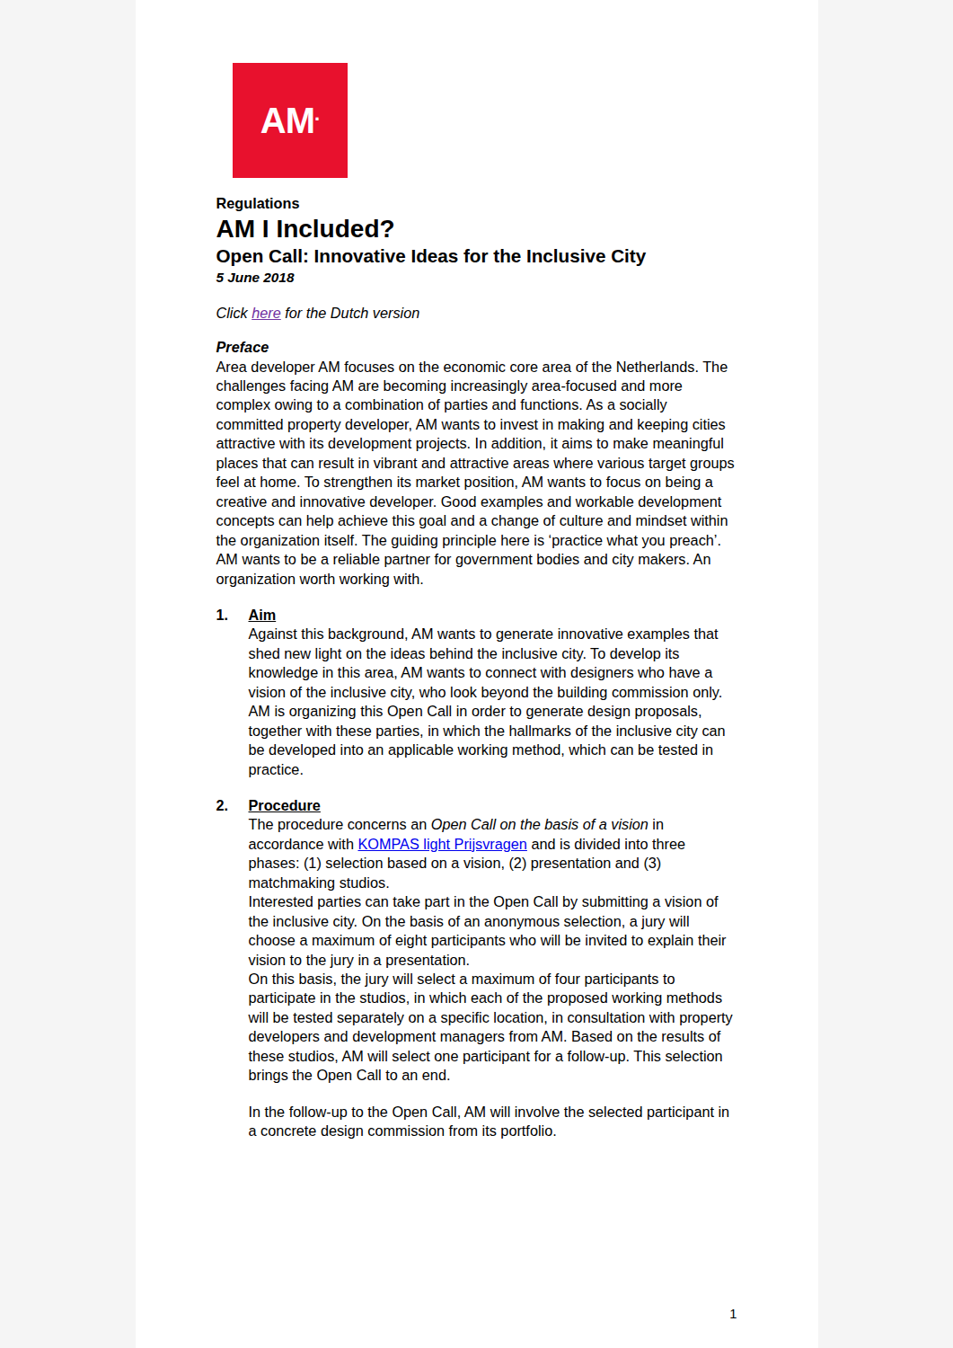AM.
Regulations
AM I Included?
Open Call: Innovative Ideas for the Inclusive City
5 June 2018
Click here for the Dutch version
Preface
Area developer AM focuses on the economic core area of the Netherlands. The challenges facing AM are becoming increasingly area-focused and more complex owing to a combination of parties and functions. As a socially committed property developer, AM wants to invest in making and keeping cities attractive with its development projects. In addition, it aims to make meaningful places that can result in vibrant and attractive areas where various target groups feel at home. To strengthen its market position, AM wants to focus on being a creative and innovative developer. Good examples and workable development concepts can help achieve this goal and a change of culture and mindset within the organization itself. The guiding principle here is ‘practice what you preach’. AM wants to be a reliable partner for government bodies and city makers. An organization worth working with.
1. Aim
Against this background, AM wants to generate innovative examples that shed new light on the ideas behind the inclusive city. To develop its knowledge in this area, AM wants to connect with designers who have a vision of the inclusive city, who look beyond the building commission only. AM is organizing this Open Call in order to generate design proposals, together with these parties, in which the hallmarks of the inclusive city can be developed into an applicable working method, which can be tested in practice.
2. Procedure
The procedure concerns an Open Call on the basis of a vision in accordance with KOMPAS light Prijsvragen and is divided into three phases: (1) selection based on a vision, (2) presentation and (3) matchmaking studios.
Interested parties can take part in the Open Call by submitting a vision of the inclusive city. On the basis of an anonymous selection, a jury will choose a maximum of eight participants who will be invited to explain their vision to the jury in a presentation.
On this basis, the jury will select a maximum of four participants to participate in the studios, in which each of the proposed working methods will be tested separately on a specific location, in consultation with property developers and development managers from AM. Based on the results of these studios, AM will select one participant for a follow-up. This selection brings the Open Call to an end.
In the follow-up to the Open Call, AM will involve the selected participant in a concrete design commission from its portfolio.
1